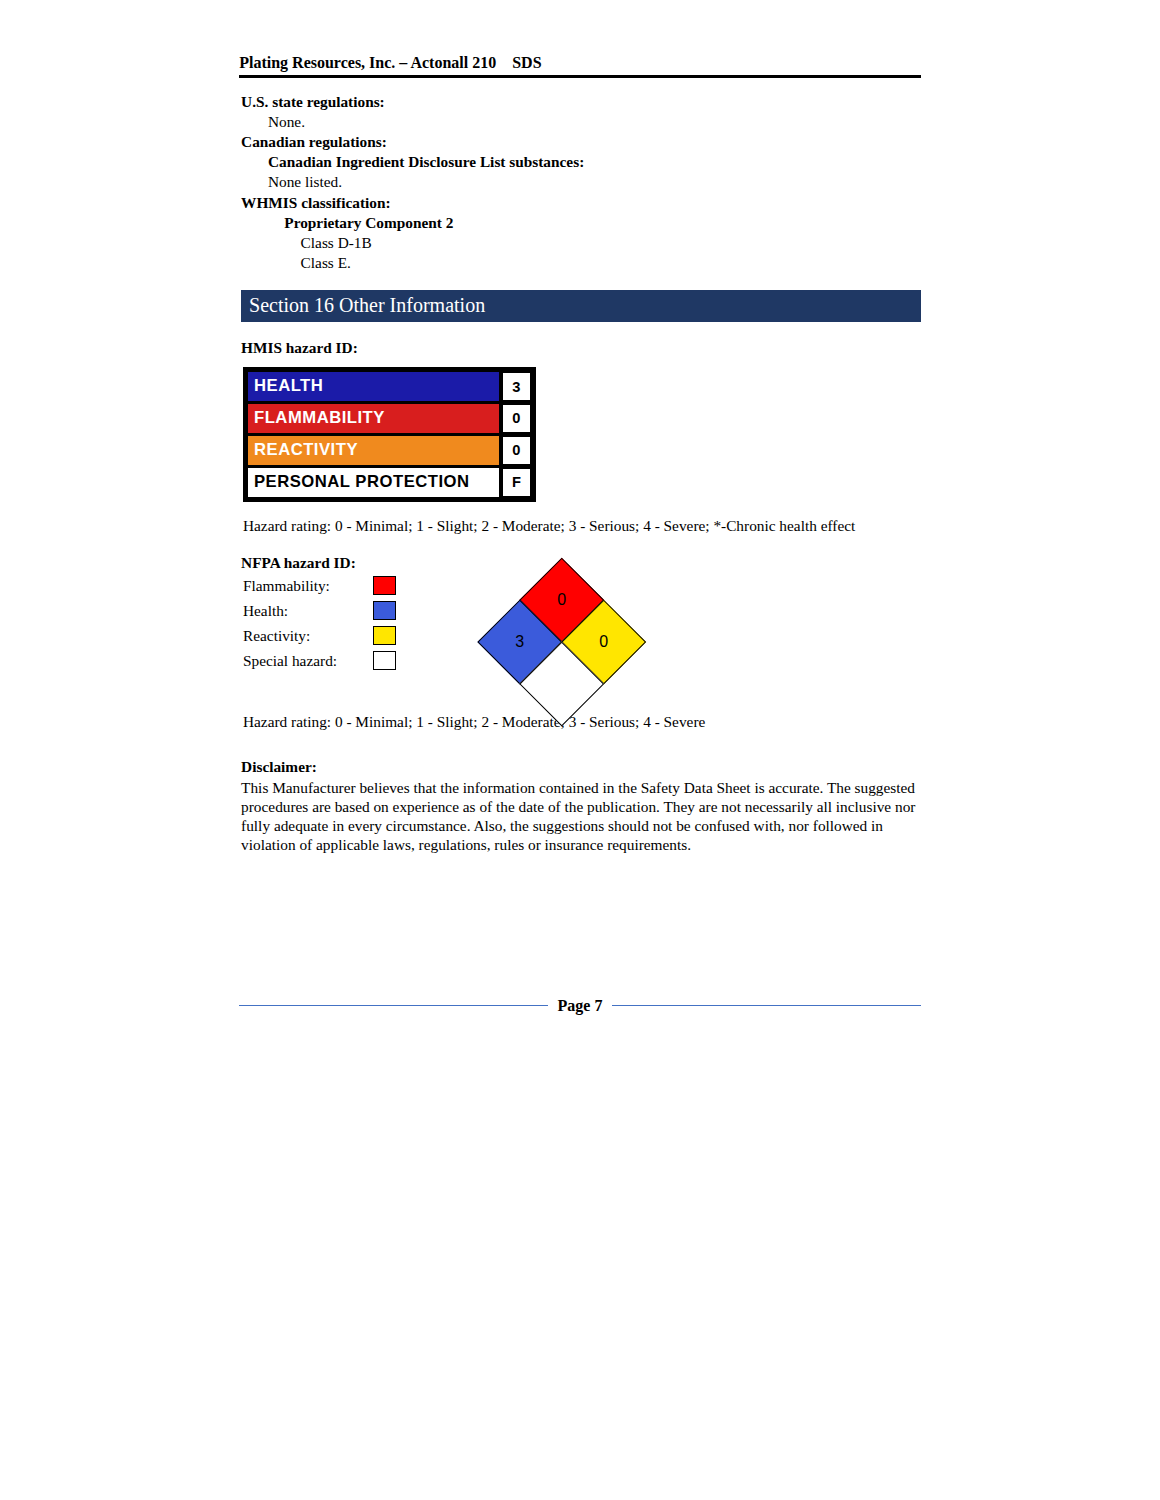Plating Resources, Inc. – Actonall 210 SDS
U.S. state regulations:
None.
Canadian regulations:
Canadian Ingredient Disclosure List substances:
None listed.
WHMIS classification:
Proprietary Component 2
Class D-1B
Class E.
Section 16 Other Information
HMIS hazard ID:
HEALTH
3
FLAMMABILITY
0
REACTIVITY
0
PERSONAL PROTECTION
F
Hazard rating: 0 - Minimal; 1 - Slight; 2 - Moderate; 3 - Serious; 4 - Severe; *-Chronic health effect
NFPA hazard ID:
Flammability:
Health:
Reactivity:
Special hazard:
0
3
0
Hazard rating: 0 - Minimal; 1 - Slight; 2 - Moderate; 3 - Serious; 4 - Severe
Disclaimer:
This Manufacturer believes that the information contained in the Safety Data Sheet is accurate. The suggested procedures are based on experience as of the date of the publication. They are not necessarily all inclusive nor fully adequate in every circumstance. Also, the suggestions should not be confused with, nor followed in violation of applicable laws, regulations, rules or insurance requirements.
Page 7